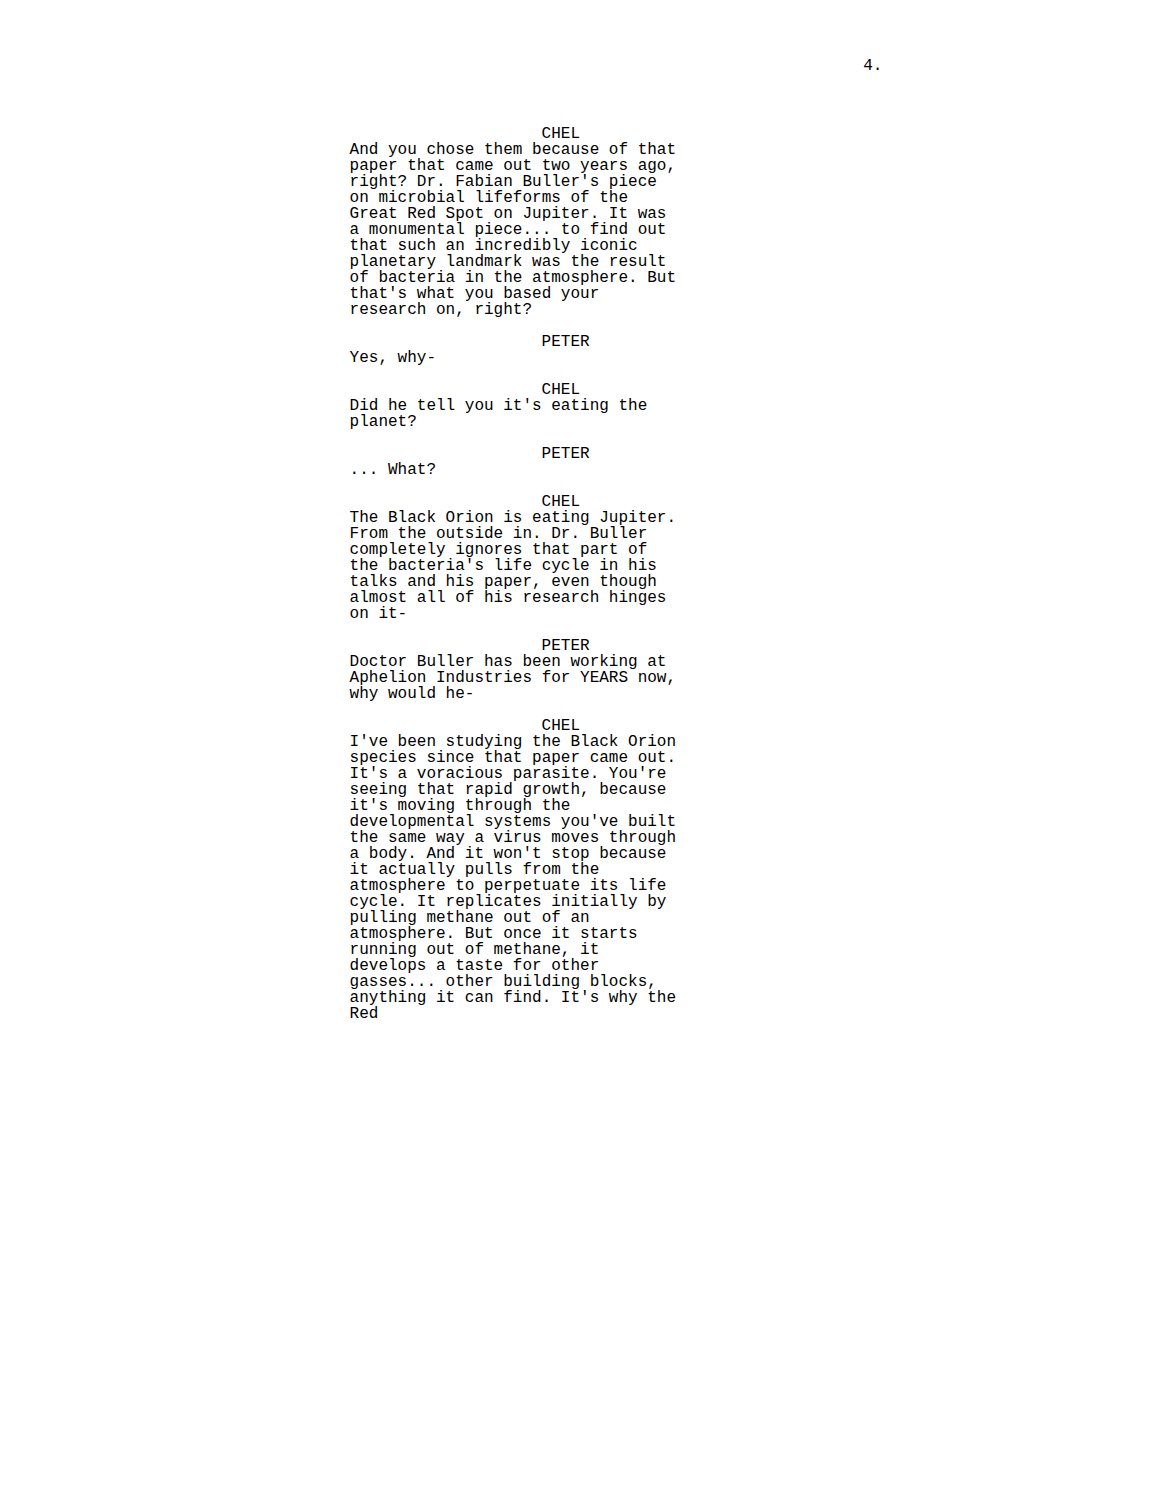4.
CHEL
And you chose them because of that paper that came out two years ago, right? Dr. Fabian Buller's piece on microbial lifeforms of the Great Red Spot on Jupiter. It was a monumental piece... to find out that such an incredibly iconic planetary landmark was the result of bacteria in the atmosphere. But that's what you based your research on, right?
PETER
Yes, why-
CHEL
Did he tell you it's eating the planet?
PETER
... What?
CHEL
The Black Orion is eating Jupiter. From the outside in. Dr. Buller completely ignores that part of the bacteria's life cycle in his talks and his paper, even though almost all of his research hinges on it-
PETER
Doctor Buller has been working at Aphelion Industries for YEARS now, why would he-
CHEL
I've been studying the Black Orion species since that paper came out. It's a voracious parasite. You're seeing that rapid growth, because it's moving through the developmental systems you've built the same way a virus moves through a body. And it won't stop because it actually pulls from the atmosphere to perpetuate its life cycle. It replicates initially by pulling methane out of an atmosphere. But once it starts running out of methane, it develops a taste for other gasses... other building blocks, anything it can find. It's why the Red